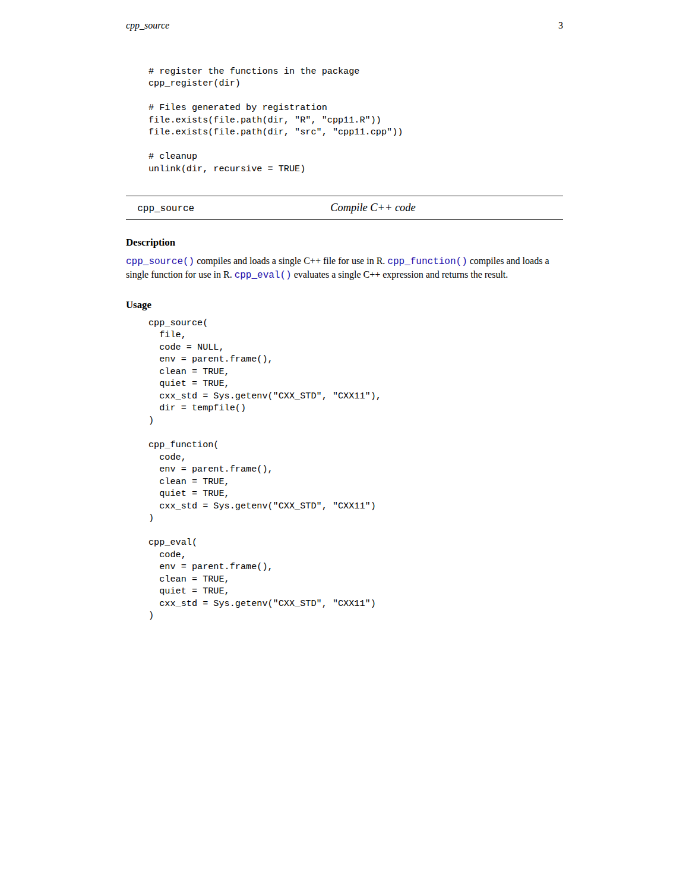cpp_source 3
# register the functions in the package
cpp_register(dir)

# Files generated by registration
file.exists(file.path(dir, "R", "cpp11.R"))
file.exists(file.path(dir, "src", "cpp11.cpp"))

# cleanup
unlink(dir, recursive = TRUE)
cpp_source Compile C++ code
Description
cpp_source() compiles and loads a single C++ file for use in R. cpp_function() compiles and loads a single function for use in R. cpp_eval() evaluates a single C++ expression and returns the result.
Usage
cpp_source(
  file,
  code = NULL,
  env = parent.frame(),
  clean = TRUE,
  quiet = TRUE,
  cxx_std = Sys.getenv("CXX_STD", "CXX11"),
  dir = tempfile()
)

cpp_function(
  code,
  env = parent.frame(),
  clean = TRUE,
  quiet = TRUE,
  cxx_std = Sys.getenv("CXX_STD", "CXX11")
)

cpp_eval(
  code,
  env = parent.frame(),
  clean = TRUE,
  quiet = TRUE,
  cxx_std = Sys.getenv("CXX_STD", "CXX11")
)